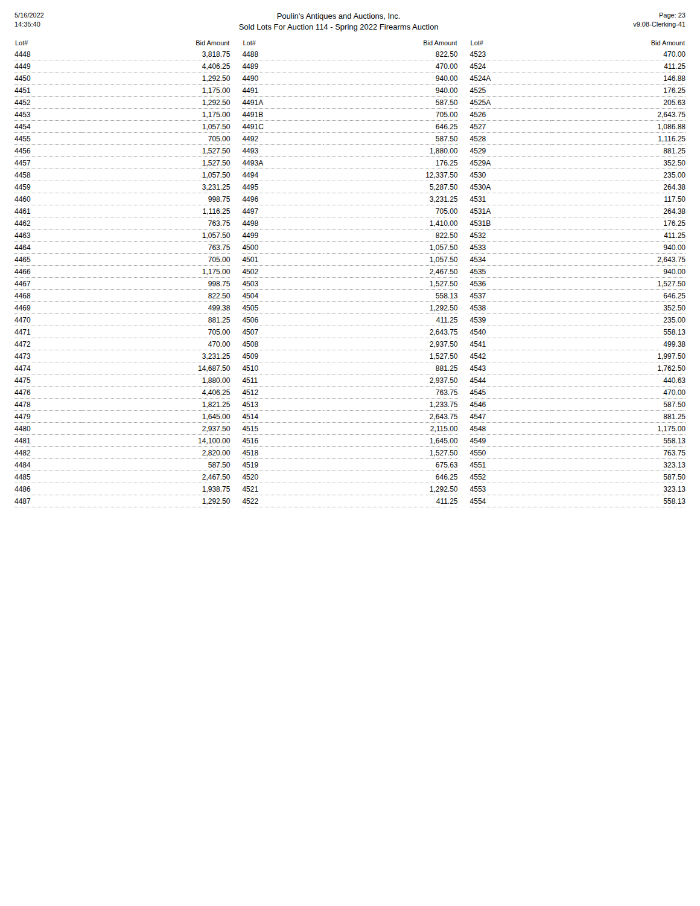5/16/2022
14:35:40
Poulin's Antiques and Auctions, Inc.
Sold Lots For Auction 114 - Spring 2022 Firearms Auction
Page: 23
v9.08-Clerking-41
| / Lot# / Bid Amount / / --- / --- / / 4448 / 3,818.75 / / 4449 / 4,406.25 / / 4450 / 1,292.50 / / 4451 / 1,175.00 / / 4452 / 1,292.50 / / 4453 / 1,175.00 / / 4454 / 1,057.50 / / 4455 / 705.00 / / 4456 / 1,527.50 / / 4457 / 1,527.50 / / 4458 / 1,057.50 / / 4459 / 3,231.25 / / 4460 / 998.75 / / 4461 / 1,116.25 / / 4462 / 763.75 / / 4463 / 1,057.50 / / 4464 / 763.75 / / 4465 / 705.00 / / 4466 / 1,175.00 / / 4467 / 998.75 / / 4468 / 822.50 / / 4469 / 499.38 / / 4470 / 881.25 / / 4471 / 705.00 / / 4472 / 470.00 / / 4473 / 3,231.25 / / 4474 / 14,687.50 / / 4475 / 1,880.00 / / 4476 / 4,406.25 / / 4478 / 1,821.25 / / 4479 / 1,645.00 / / 4480 / 2,937.50 / / 4481 / 14,100.00 / / 4482 / 2,820.00 / / 4484 / 587.50 / / 4485 / 2,467.50 / / 4486 / 1,938.75 / / 4487 / 1,292.50 / | / Lot# / Bid Amount / / --- / --- / / 4488 / 822.50 / / 4489 / 470.00 / / 4490 / 940.00 / / 4491 / 940.00 / / 4491A / 587.50 / / 4491B / 705.00 / / 4491C / 646.25 / / 4492 / 587.50 / / 4493 / 1,880.00 / / 4493A / 176.25 / / 4494 / 12,337.50 / / 4495 / 5,287.50 / / 4496 / 3,231.25 / / 4497 / 705.00 / / 4498 / 1,410.00 / / 4499 / 822.50 / / 4500 / 1,057.50 / / 4501 / 1,057.50 / / 4502 / 2,467.50 / / 4503 / 1,527.50 / / 4504 / 558.13 / / 4505 / 1,292.50 / / 4506 / 411.25 / / 4507 / 2,643.75 / / 4508 / 2,937.50 / / 4509 / 1,527.50 / / 4510 / 881.25 / / 4511 / 2,937.50 / / 4512 / 763.75 / / 4513 / 1,233.75 / / 4514 / 2,643.75 / / 4515 / 2,115.00 / / 4516 / 1,645.00 / / 4518 / 1,527.50 / / 4519 / 675.63 / / 4520 / 646.25 / / 4521 / 1,292.50 / / 4522 / 411.25 / | / Lot# / Bid Amount / / --- / --- / / 4523 / 470.00 / / 4524 / 411.25 / / 4524A / 146.88 / / 4525 / 176.25 / / 4525A / 205.63 / / 4526 / 2,643.75 / / 4527 / 1,086.88 / / 4528 / 1,116.25 / / 4529 / 881.25 / / 4529A / 352.50 / / 4530 / 235.00 / / 4530A / 264.38 / / 4531 / 117.50 / / 4531A / 264.38 / / 4531B / 176.25 / / 4532 / 411.25 / / 4533 / 940.00 / / 4534 / 2,643.75 / / 4535 / 940.00 / / 4536 / 1,527.50 / / 4537 / 646.25 / / 4538 / 352.50 / / 4539 / 235.00 / / 4540 / 558.13 / / 4541 / 499.38 / / 4542 / 1,997.50 / / 4543 / 1,762.50 / / 4544 / 440.63 / / 4545 / 470.00 / / 4546 / 587.50 / / 4547 / 881.25 / / 4548 / 1,175.00 / / 4549 / 558.13 / / 4550 / 763.75 / / 4551 / 323.13 / / 4552 / 587.50 / / 4553 / 323.13 / / 4554 / 558.13 / |